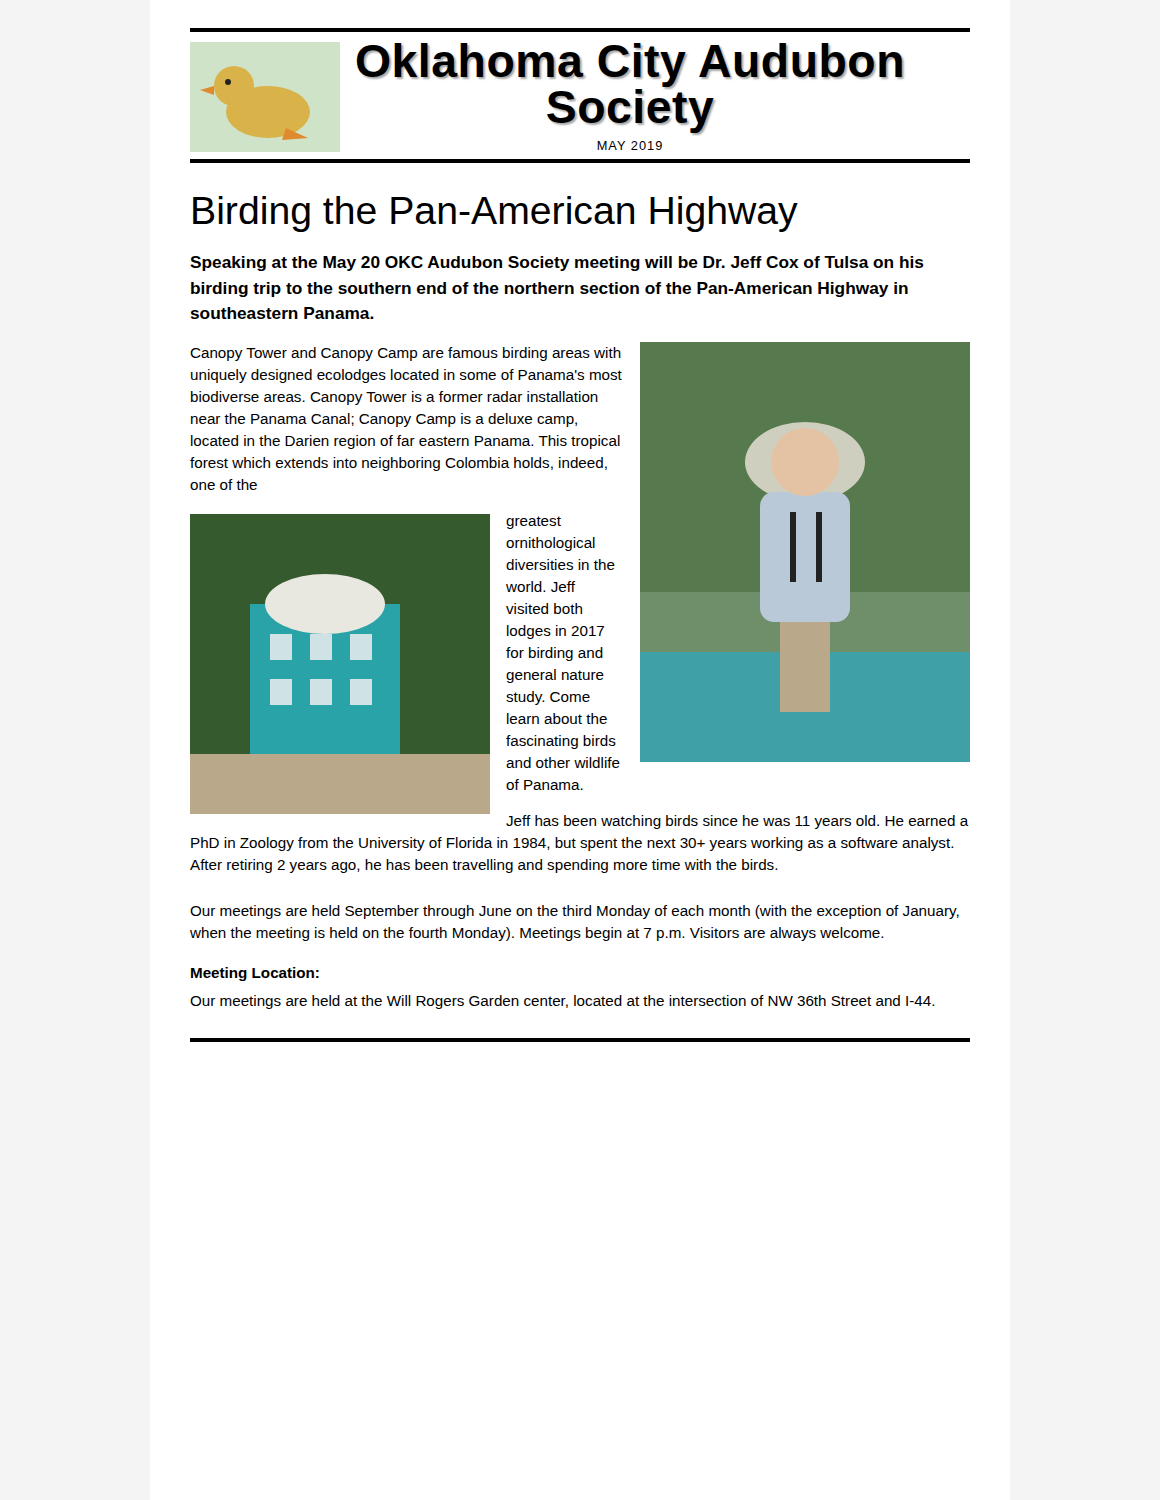Oklahoma City Audubon Society
MAY 2019
Birding the Pan-American Highway
Speaking at the May 20 OKC Audubon Society meeting will be Dr. Jeff Cox of Tulsa on his birding trip to the southern end of the northern section of the Pan-American Highway in southeastern Panama.
Canopy Tower and Canopy Camp are famous birding areas with uniquely designed ecolodges located in some of Panama's most biodiverse areas. Canopy Tower is a former radar installation near the Panama Canal; Canopy Camp is a deluxe camp, located in the Darien region of far eastern Panama. This tropical forest which extends into neighboring Colombia holds, indeed, one of the
greatest ornithological diversities in the world. Jeff visited both lodges in 2017 for birding and general nature study. Come learn about the fascinating birds and other wildlife of Panama.
Jeff has been watching birds since he was 11 years old. He earned a PhD in Zoology from the University of Florida in 1984, but spent the next 30+ years working as a software analyst. After retiring 2 years ago, he has been travelling and spending more time with the birds.
Our meetings are held September through June on the third Monday of each month (with the exception of January, when the meeting is held on the fourth Monday). Meetings begin at 7 p.m. Visitors are always welcome.
Meeting Location:
Our meetings are held at the Will Rogers Garden center, located at the intersection of NW 36th Street and I-44.